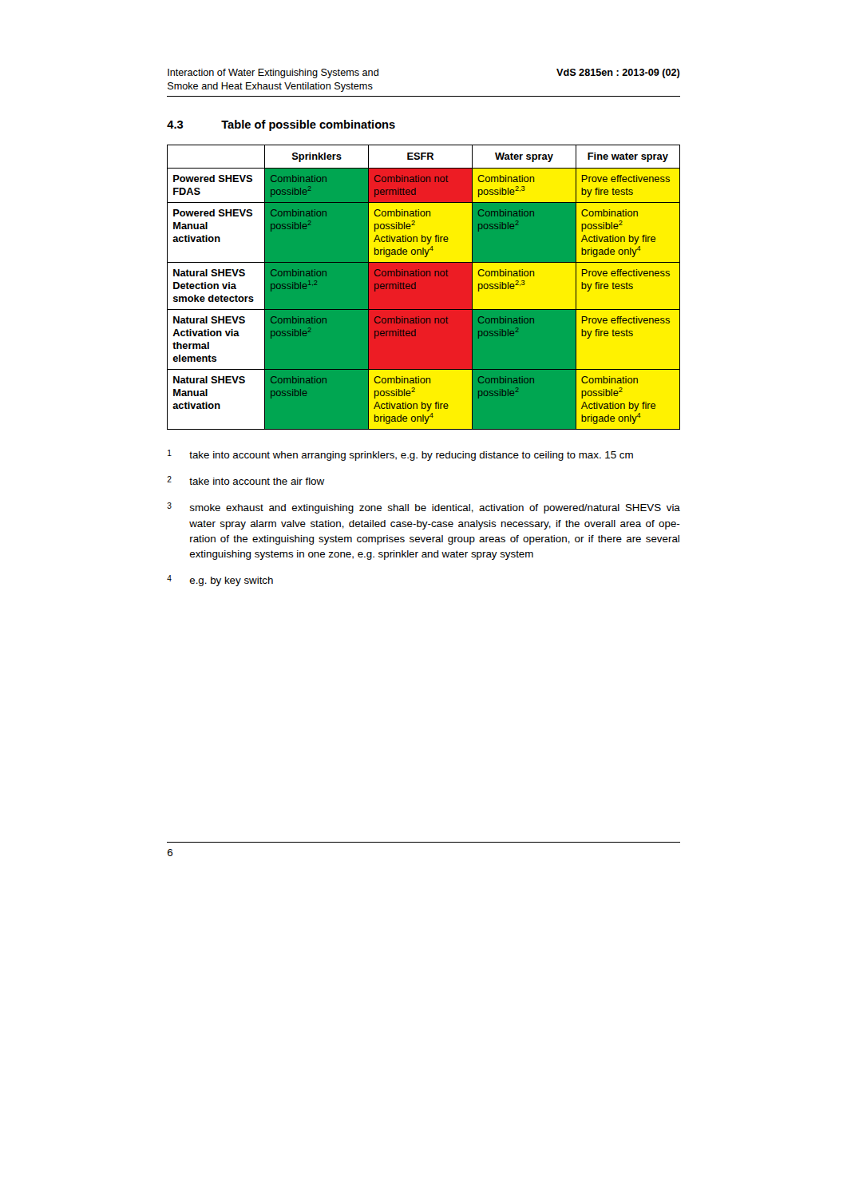Interaction of Water Extinguishing Systems and
Smoke and Heat Exhaust Ventilation Systems
VdS 2815en : 2013-09 (02)
4.3 Table of possible combinations
| | Sprinklers | ESFR | Water spray | Fine water spray |
| --- | --- | --- | --- | --- |
| Powered SHEVS FDAS | Combination possible 2 | Combination not permitted | Combination possible 2,3 | Prove effective­ness by fire tests |
| Powered SHEVS Manual activation | Combination possible 2 | Combination possible 2 Activation by fire brigade only 4 | Combination possible 2 | Combination possible 2 Activation by fire brigade only 4 |
| Natural SHEVS Detection via smoke detectors | Combination possible 1,2 | Combination not permitted | Combination possible 2,3 | Prove effective­ness by fire tests |
| Natural SHEVS Activation via thermal elements | Combination possible 2 | Combination not permitted | Combination possible 2 | Prove effective­ness by fire tests |
| Natural SHEVS Manual activation | Combination possible | Combination possible 2 Activation by fire brigade only 4 | Combination possible 2 | Combination possible 2 Activation by fire brigade only 4 |
1 take into account when arranging sprinklers, e.g. by reducing distance to ceiling to max. 15 cm
2 take into account the air flow
3 smoke exhaust and extinguishing zone shall be identical, activation of powered/natural SHEVS via water spray alarm valve station, detailed case-by-case analysis necessary, if the overall area of ope­ration of the extinguishing system comprises several group areas of operation, or if there are several extinguishing systems in one zone, e.g. sprinkler and water spray system
4 e.g. by key switch
6